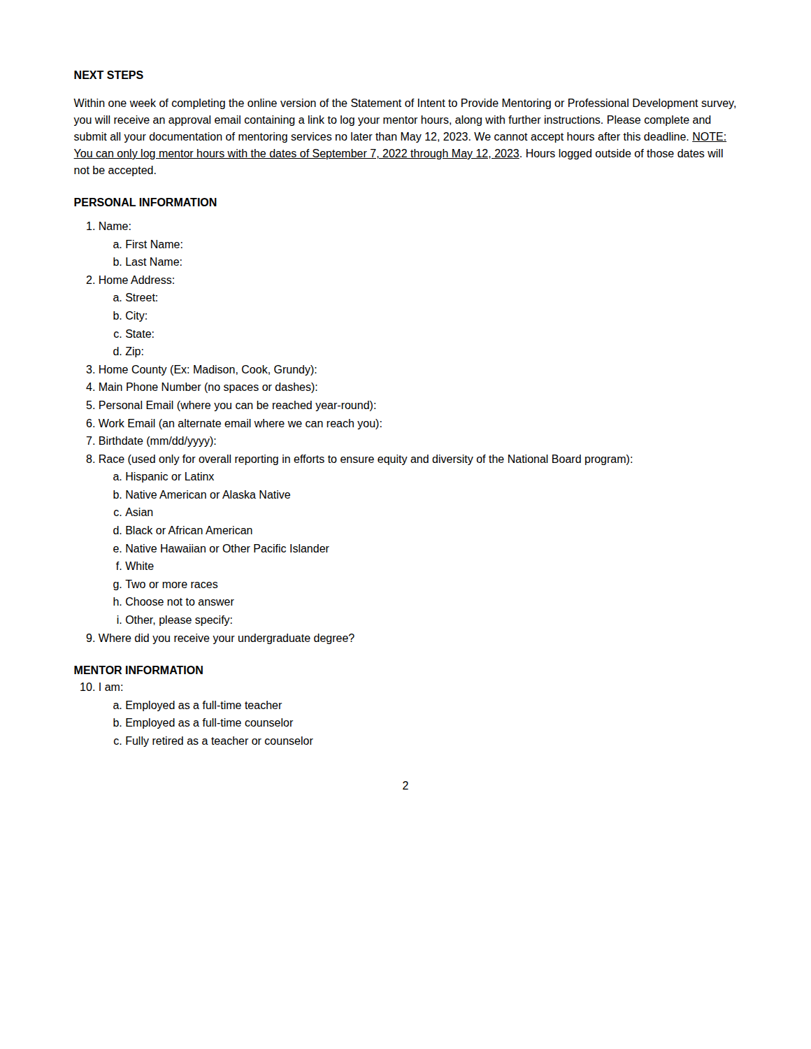NEXT STEPS
Within one week of completing the online version of the Statement of Intent to Provide Mentoring or Professional Development survey, you will receive an approval email containing a link to log your mentor hours, along with further instructions. Please complete and submit all your documentation of mentoring services no later than May 12, 2023. We cannot accept hours after this deadline. NOTE: You can only log mentor hours with the dates of September 7, 2022 through May 12, 2023. Hours logged outside of those dates will not be accepted.
PERSONAL INFORMATION
Name:
First Name:
Last Name:
Home Address:
Street:
City:
State:
Zip:
Home County (Ex: Madison, Cook, Grundy):
Main Phone Number (no spaces or dashes):
Personal Email (where you can be reached year-round):
Work Email (an alternate email where we can reach you):
Birthdate (mm/dd/yyyy):
Race (used only for overall reporting in efforts to ensure equity and diversity of the National Board program):
Hispanic or Latinx
Native American or Alaska Native
Asian
Black or African American
Native Hawaiian or Other Pacific Islander
White
Two or more races
Choose not to answer
Other, please specify:
Where did you receive your undergraduate degree?
MENTOR INFORMATION
I am:
Employed as a full-time teacher
Employed as a full-time counselor
Fully retired as a teacher or counselor
2